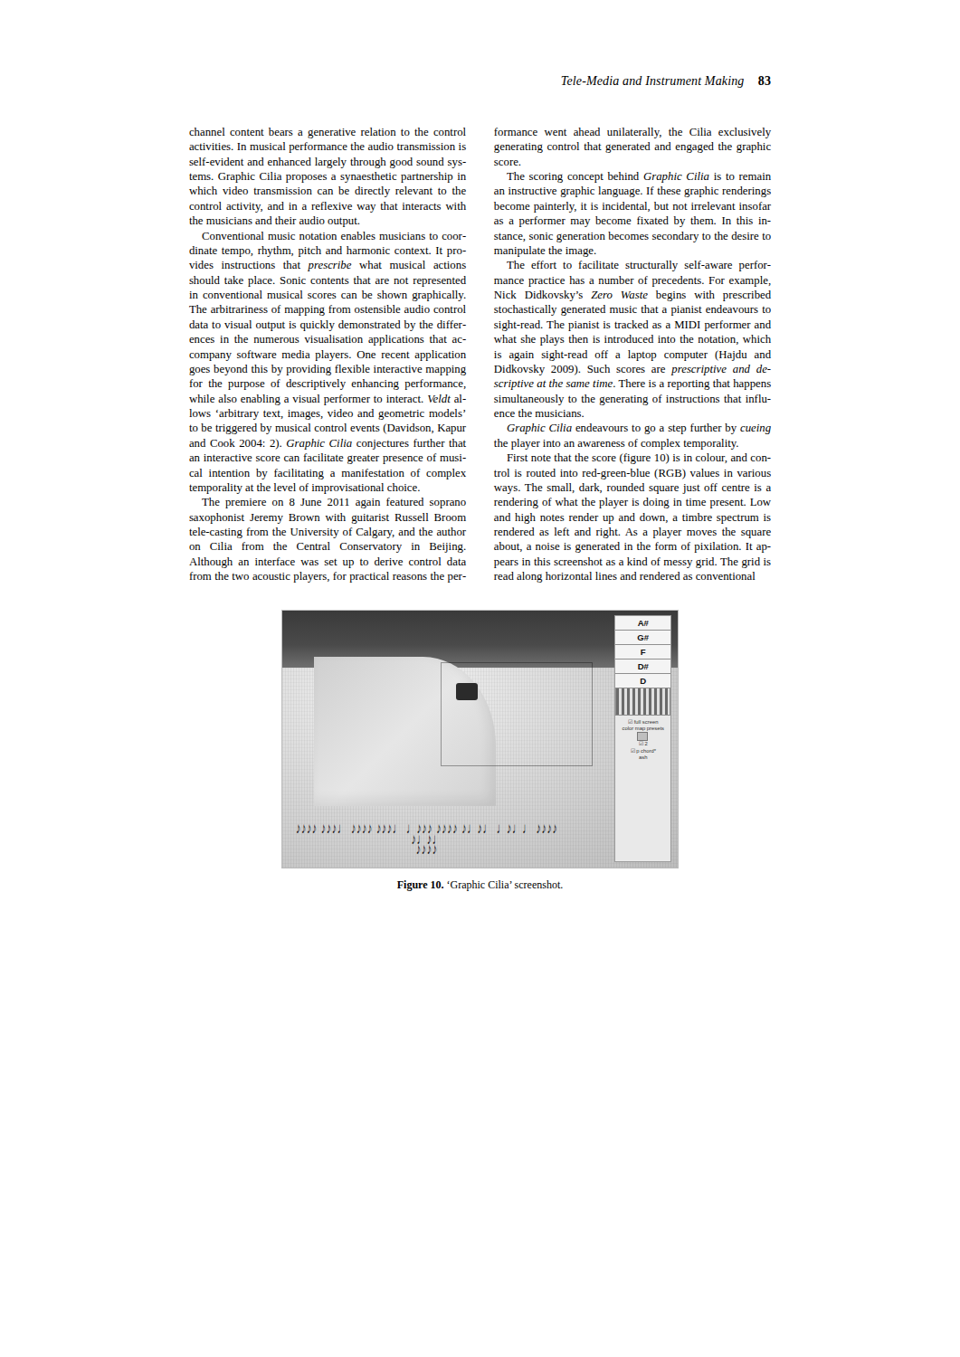Tele-Media and Instrument Making 83
channel content bears a generative relation to the control activities. In musical performance the audio transmission is self-evident and enhanced largely through good sound systems. Graphic Cilia proposes a synaesthetic partnership in which video transmission can be directly relevant to the control activity, and in a reflexive way that interacts with the musicians and their audio output.
Conventional music notation enables musicians to coordinate tempo, rhythm, pitch and harmonic context. It provides instructions that prescribe what musical actions should take place. Sonic contents that are not represented in conventional musical scores can be shown graphically. The arbitrariness of mapping from ostensible audio control data to visual output is quickly demonstrated by the differences in the numerous visualisation applications that accompany software media players. One recent application goes beyond this by providing flexible interactive mapping for the purpose of descriptively enhancing performance, while also enabling a visual performer to interact. Veldt allows ‘arbitrary text, images, video and geometric models’ to be triggered by musical control events (Davidson, Kapur and Cook 2004: 2). Graphic Cilia conjectures further that an interactive score can facilitate greater presence of musical intention by facilitating a manifestation of complex temporality at the level of improvisational choice.
The premiere on 8 June 2011 again featured soprano saxophonist Jeremy Brown with guitarist Russell Broom tele-casting from the University of Calgary, and the author on Cilia from the Central Conservatory in Beijing. Although an interface was set up to derive control data from the two acoustic players, for practical reasons the performance went ahead unilaterally, the Cilia exclusively generating control that generated and engaged the graphic score.
The scoring concept behind Graphic Cilia is to remain an instructive graphic language. If these graphic renderings become painterly, it is incidental, but not irrelevant insofar as a performer may become fixated by them. In this instance, sonic generation becomes secondary to the desire to manipulate the image.
The effort to facilitate structurally self-aware performance practice has a number of precedents. For example, Nick Didkovsky’s Zero Waste begins with prescribed stochastically generated music that a pianist endeavours to sight-read. The pianist is tracked as a MIDI performer and what she plays then is introduced into the notation, which is again sight-read off a laptop computer (Hajdu and Didkovsky 2009). Such scores are prescriptive and descriptive at the same time. There is a reporting that happens simultaneously to the generating of instructions that influence the musicians.
Graphic Cilia endeavours to go a step further by cueing the player into an awareness of complex temporality.
First note that the score (figure 10) is in colour, and control is routed into red-green-blue (RGB) values in various ways. The small, dark, rounded square just off centre is a rendering of what the player is doing in time present. Low and high notes render up and down, a timbre spectrum is rendered as left and right. As a player moves the square about, a noise is generated in the form of pixilation. It appears in this screenshot as a kind of messy grid. The grid is read along horizontal lines and rendered as conventional
A#
G#
F
D#
D
D# 3
0 cur res
10.
p Tracking ab*
☑ full screen
color map presets
☑ 2
☑ p chord*
ash
♪♪♪♪♪♪♪♩♪♪♪♪♪♪♪♩♩♪♪♪♪♪♪♪♪♩♪♩♩♪♩♩♪♪♪♪♪♩♪♩
♪♪♪♪
Figure 10. ‘Graphic Cilia’ screenshot.